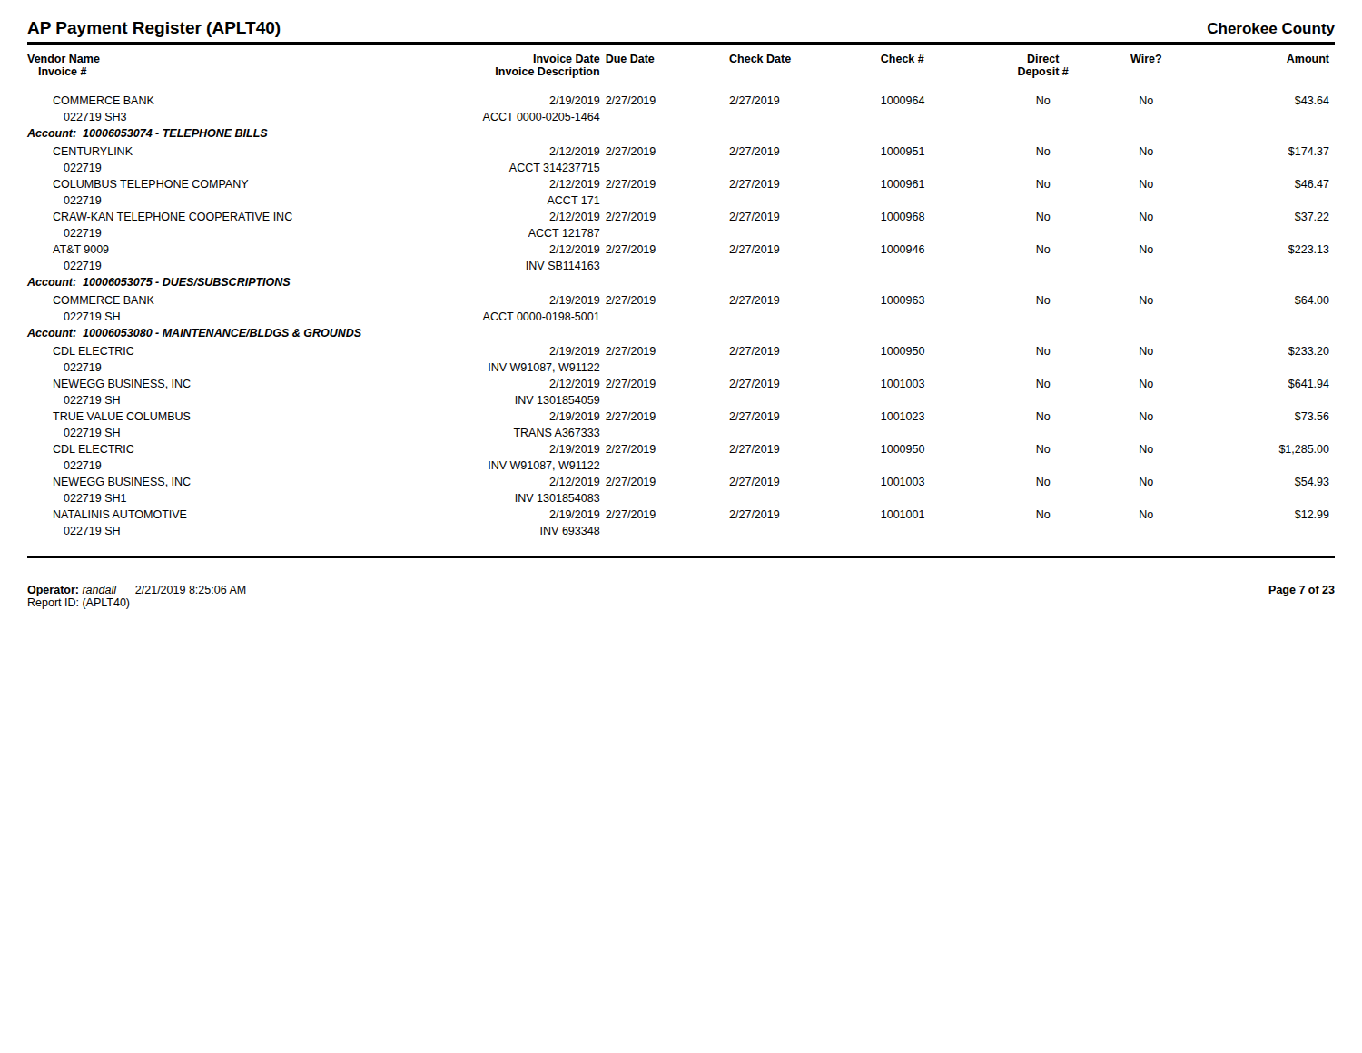AP Payment Register (APLT40)
Cherokee County
| Vendor Name Invoice # | Invoice Date Invoice Description | Due Date | Check Date | Check # | Direct Deposit # | Wire? | Amount |
| --- | --- | --- | --- | --- | --- | --- | --- |
| COMMERCE BANK | 2/19/2019 | 2/27/2019 | 2/27/2019 | 1000964 | No | No | $43.64 |
| 022719 SH3 | ACCT 0000-0205-1464 | |
| Account: 10006053074 - TELEPHONE BILLS |
| CENTURYLINK | 2/12/2019 | 2/27/2019 | 2/27/2019 | 1000951 | No | No | $174.37 |
| 022719 | ACCT 314237715 | |
| COLUMBUS TELEPHONE COMPANY | 2/12/2019 | 2/27/2019 | 2/27/2019 | 1000961 | No | No | $46.47 |
| 022719 | ACCT 171 | |
| CRAW-KAN TELEPHONE COOPERATIVE INC | 2/12/2019 | 2/27/2019 | 2/27/2019 | 1000968 | No | No | $37.22 |
| 022719 | ACCT 121787 | |
| AT&T 9009 | 2/12/2019 | 2/27/2019 | 2/27/2019 | 1000946 | No | No | $223.13 |
| 022719 | INV SB114163 | |
| Account: 10006053075 - DUES/SUBSCRIPTIONS |
| COMMERCE BANK | 2/19/2019 | 2/27/2019 | 2/27/2019 | 1000963 | No | No | $64.00 |
| 022719 SH | ACCT 0000-0198-5001 | |
| Account: 10006053080 - MAINTENANCE/BLDGS & GROUNDS |
| CDL ELECTRIC | 2/19/2019 | 2/27/2019 | 2/27/2019 | 1000950 | No | No | $233.20 |
| 022719 | INV W91087, W91122 | |
| NEWEGG BUSINESS, INC | 2/12/2019 | 2/27/2019 | 2/27/2019 | 1001003 | No | No | $641.94 |
| 022719 SH | INV 1301854059 | |
| TRUE VALUE COLUMBUS | 2/19/2019 | 2/27/2019 | 2/27/2019 | 1001023 | No | No | $73.56 |
| 022719 SH | TRANS A367333 | |
| CDL ELECTRIC | 2/19/2019 | 2/27/2019 | 2/27/2019 | 1000950 | No | No | $1,285.00 |
| 022719 | INV W91087, W91122 | |
| NEWEGG BUSINESS, INC | 2/12/2019 | 2/27/2019 | 2/27/2019 | 1001003 | No | No | $54.93 |
| 022719 SH1 | INV 1301854083 | |
| NATALINIS AUTOMOTIVE | 2/19/2019 | 2/27/2019 | 2/27/2019 | 1001001 | No | No | $12.99 |
| 022719 SH | INV 693348 | |
Operator: randall 2/21/2019 8:25:06 AM
Report ID: (APLT40)
Page 7 of 23